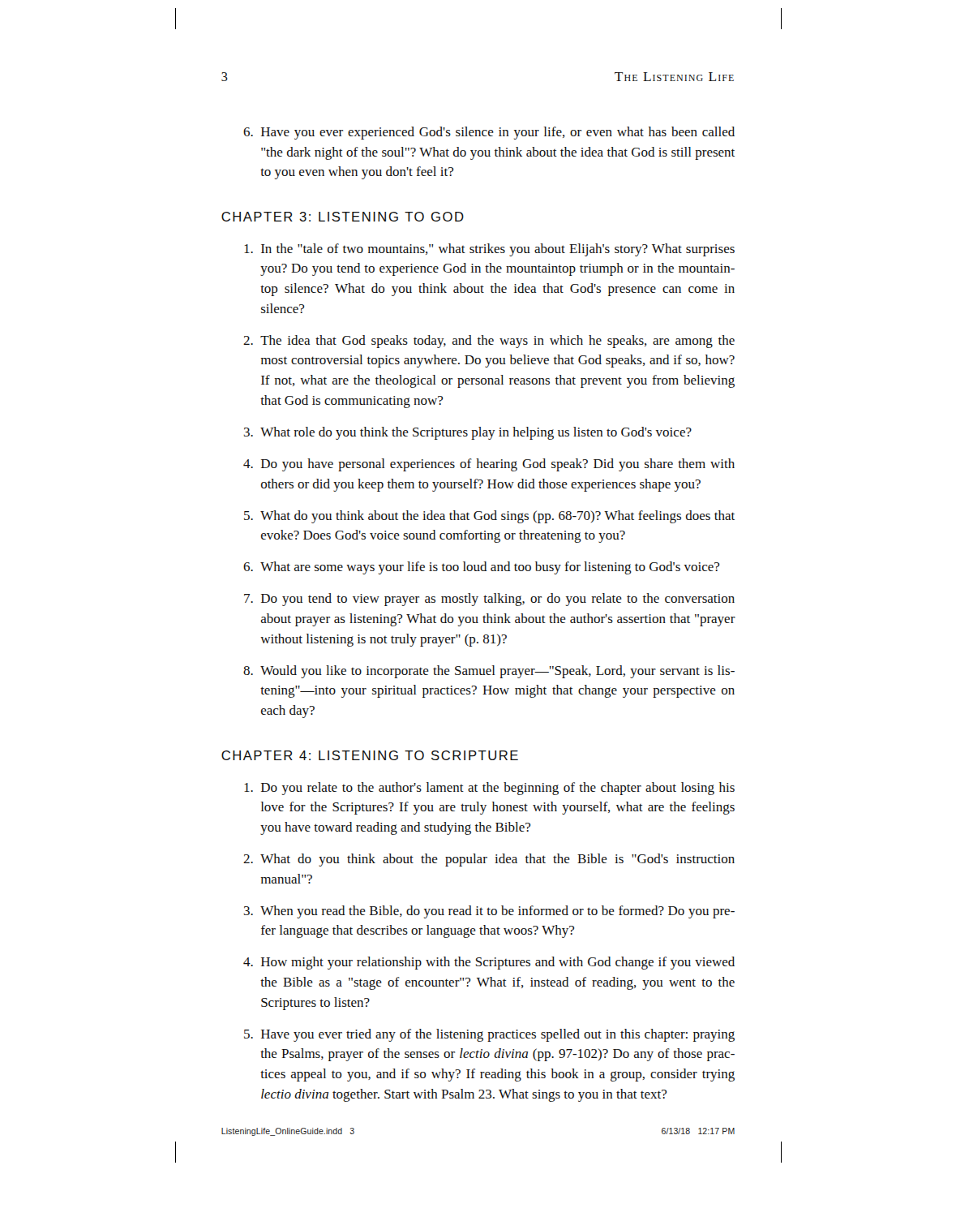3 The Listening Life
Have you ever experienced God's silence in your life, or even what has been called "the dark night of the soul"? What do you think about the idea that God is still present to you even when you don't feel it?
Chapter 3: Listening to God
In the "tale of two mountains," what strikes you about Elijah's story? What surprises you? Do you tend to experience God in the mountaintop triumph or in the mountaintop silence? What do you think about the idea that God's presence can come in silence?
The idea that God speaks today, and the ways in which he speaks, are among the most controversial topics anywhere. Do you believe that God speaks, and if so, how? If not, what are the theological or personal reasons that prevent you from believing that God is communicating now?
What role do you think the Scriptures play in helping us listen to God's voice?
Do you have personal experiences of hearing God speak? Did you share them with others or did you keep them to yourself? How did those experiences shape you?
What do you think about the idea that God sings (pp. 68-70)? What feelings does that evoke? Does God's voice sound comforting or threatening to you?
What are some ways your life is too loud and too busy for listening to God's voice?
Do you tend to view prayer as mostly talking, or do you relate to the conversation about prayer as listening? What do you think about the author's assertion that "prayer without listening is not truly prayer" (p. 81)?
Would you like to incorporate the Samuel prayer—"Speak, Lord, your servant is listening"—into your spiritual practices? How might that change your perspective on each day?
Chapter 4: Listening to Scripture
Do you relate to the author's lament at the beginning of the chapter about losing his love for the Scriptures? If you are truly honest with yourself, what are the feelings you have toward reading and studying the Bible?
What do you think about the popular idea that the Bible is "God's instruction manual"?
When you read the Bible, do you read it to be informed or to be formed? Do you prefer language that describes or language that woos? Why?
How might your relationship with the Scriptures and with God change if you viewed the Bible as a "stage of encounter"? What if, instead of reading, you went to the Scriptures to listen?
Have you ever tried any of the listening practices spelled out in this chapter: praying the Psalms, prayer of the senses or lectio divina (pp. 97-102)? Do any of those practices appeal to you, and if so why? If reading this book in a group, consider trying lectio divina together. Start with Psalm 23. What sings to you in that text?
ListeningLife_OnlineGuide.indd 3 6/13/18 12:17 PM